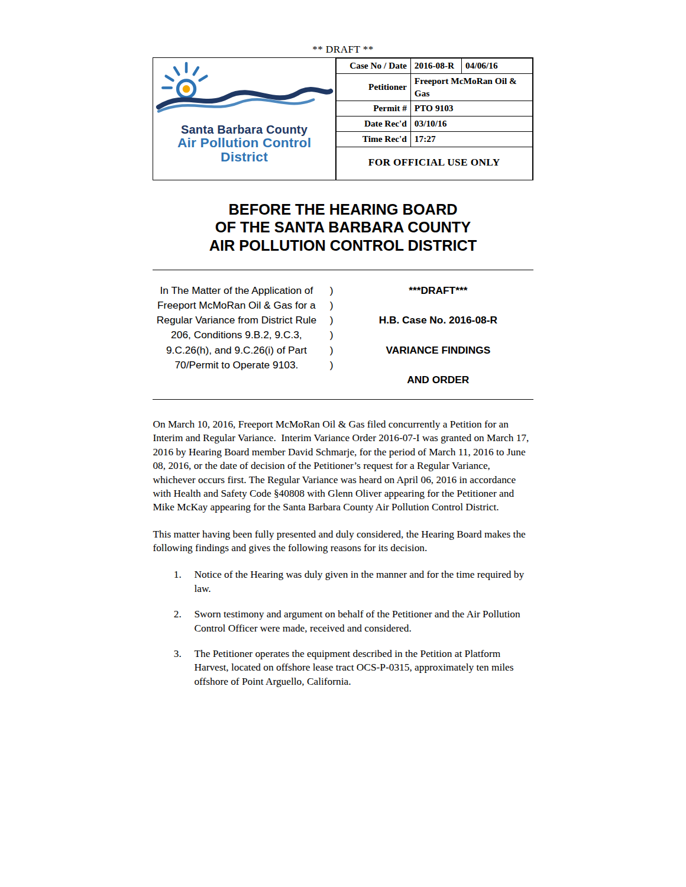** DRAFT **
| Santa Barbara County Air Pollution Control District | / Case No / Date / 2016-08-R / 04/06/16 / / Petitioner / Freeport McMoRan Oil & Gas / / Permit # / PTO 9103 / / Date Rec'd / 03/10/16 / / Time Rec'd / 17:27 / / FOR OFFICIAL USE ONLY / |
BEFORE THE HEARING BOARD
OF THE SANTA BARBARA COUNTY
AIR POLLUTION CONTROL DISTRICT
| In The Matter of the Application of Freeport McMoRan Oil & Gas for a Regular Variance from District Rule 206, Conditions 9.B.2, 9.C.3, 9.C.26(h), and 9.C.26(i) of Part 70/Permit to Operate 9103. | ) ) ) ) ) ) | ***DRAFT*** H.B. Case No. 2016-08-R VARIANCE FINDINGS AND ORDER |
On March 10, 2016, Freeport McMoRan Oil & Gas filed concurrently a Petition for an Interim and Regular Variance. Interim Variance Order 2016-07-I was granted on March 17, 2016 by Hearing Board member David Schmarje, for the period of March 11, 2016 to June 08, 2016, or the date of decision of the Petitioner’s request for a Regular Variance, whichever occurs first. The Regular Variance was heard on April 06, 2016 in accordance with Health and Safety Code §40808 with Glenn Oliver appearing for the Petitioner and Mike McKay appearing for the Santa Barbara County Air Pollution Control District.
This matter having been fully presented and duly considered, the Hearing Board makes the following findings and gives the following reasons for its decision.
Notice of the Hearing was duly given in the manner and for the time required by law.
Sworn testimony and argument on behalf of the Petitioner and the Air Pollution Control Officer were made, received and considered.
The Petitioner operates the equipment described in the Petition at Platform Harvest, located on offshore lease tract OCS-P-0315, approximately ten miles offshore of Point Arguello, California.